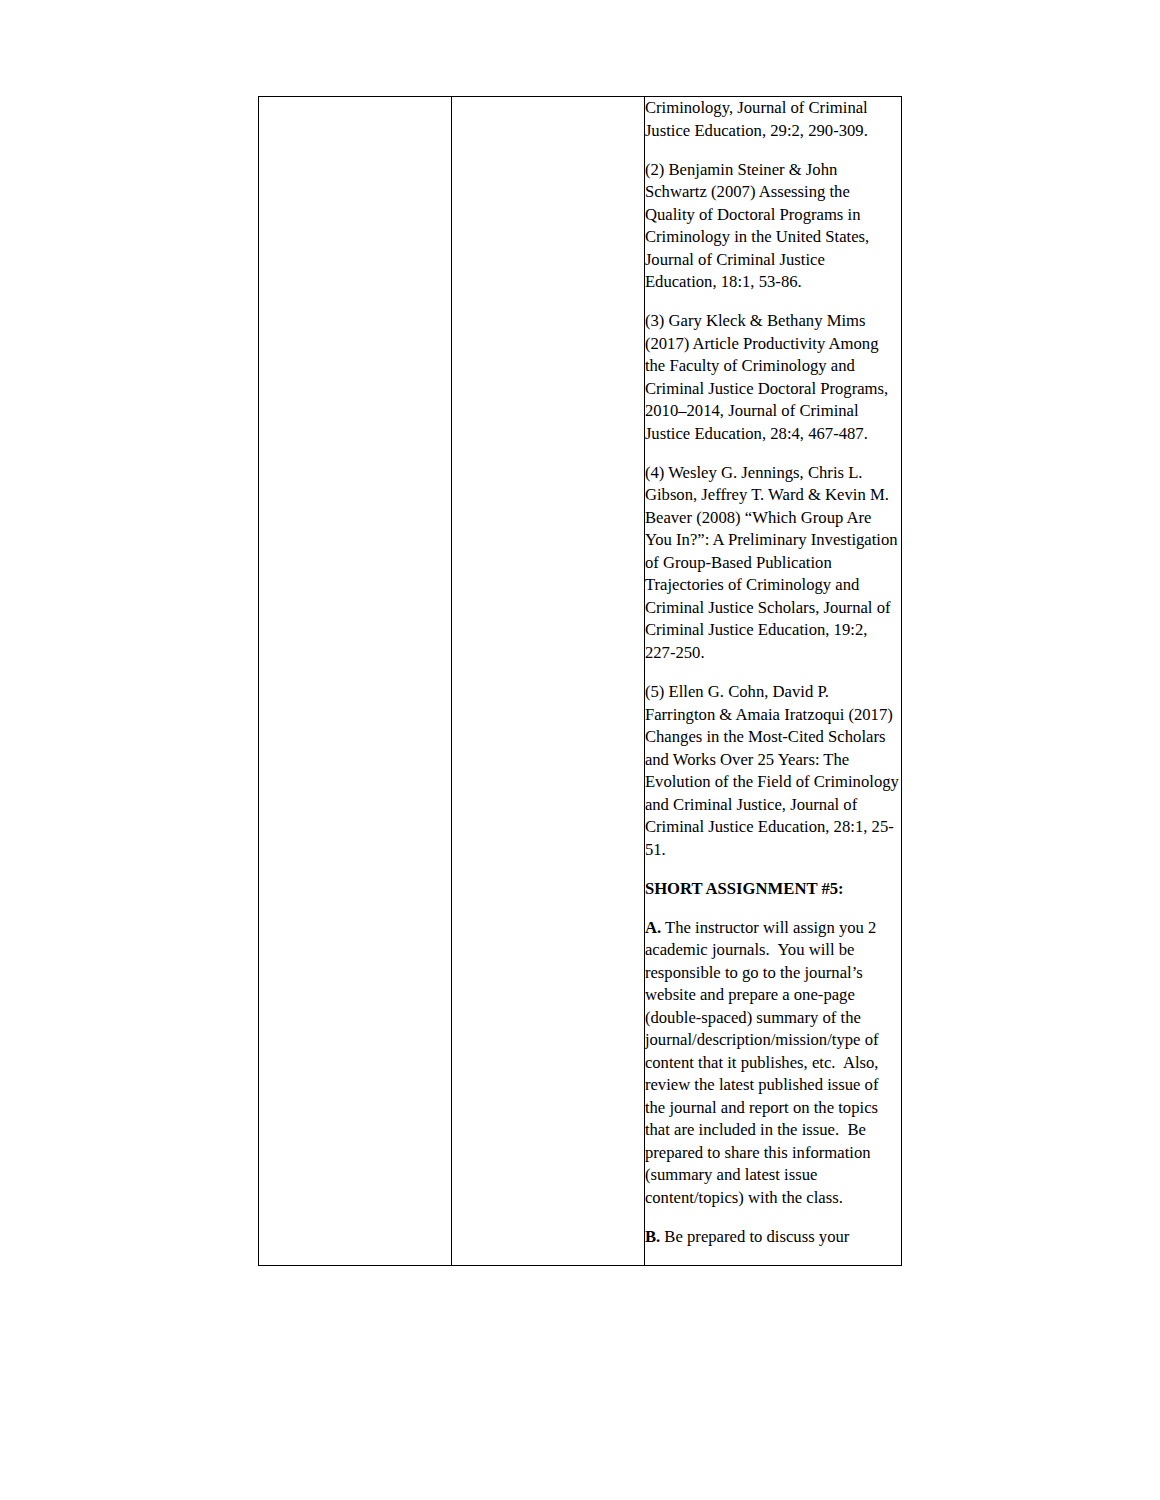| | | Criminology, Journal of Criminal Justice Education, 29:2, 290-309. (2) Benjamin Steiner & John Schwartz (2007) Assessing the Quality of Doctoral Programs in Criminology in the United States, Journal of Criminal Justice Education, 18:1, 53-86. (3) Gary Kleck & Bethany Mims (2017) Article Productivity Among the Faculty of Criminology and Criminal Justice Doctoral Programs, 2010–2014, Journal of Criminal Justice Education, 28:4, 467-487. (4) Wesley G. Jennings, Chris L. Gibson, Jeffrey T. Ward & Kevin M. Beaver (2008) “Which Group Are You In?”: A Preliminary Investigation of Group-Based Publication Trajectories of Criminology and Criminal Justice Scholars, Journal of Criminal Justice Education, 19:2, 227-250. (5) Ellen G. Cohn, David P. Farrington & Amaia Iratzoqui (2017) Changes in the Most-Cited Scholars and Works Over 25 Years: The Evolution of the Field of Criminology and Criminal Justice, Journal of Criminal Justice Education, 28:1, 25-51. SHORT ASSIGNMENT #5: A. The instructor will assign you 2 academic journals. You will be responsible to go to the journal’s website and prepare a one-page (double-spaced) summary of the journal/description/mission/type of content that it publishes, etc. Also, review the latest published issue of the journal and report on the topics that are included in the issue. Be prepared to share this information (summary and latest issue content/topics) with the class. B. Be prepared to discuss your |